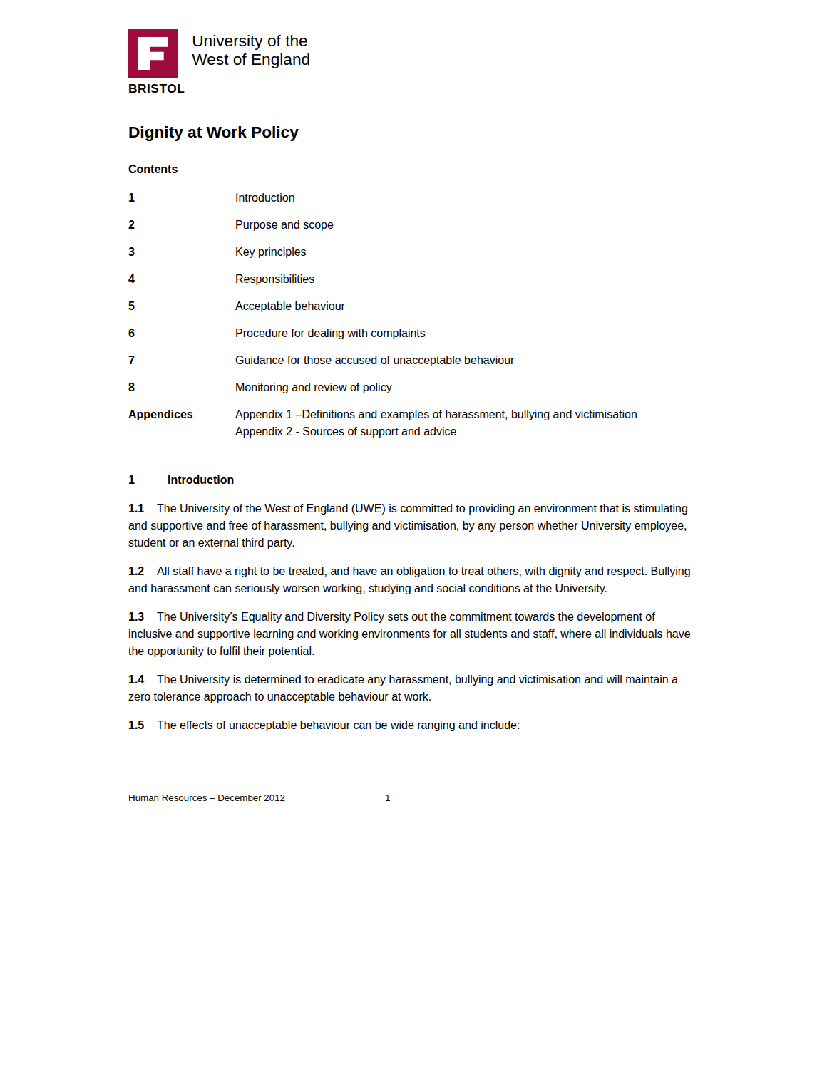BRISTOL
University of the
West of England
Dignity at Work Policy
Contents
| 1 | Introduction |
| 2 | Purpose and scope |
| 3 | Key principles |
| 4 | Responsibilities |
| 5 | Acceptable behaviour |
| 6 | Procedure for dealing with complaints |
| 7 | Guidance for those accused of unacceptable behaviour |
| 8 | Monitoring and review of policy |
| Appendices | Appendix 1 –Definitions and examples of harassment, bullying and victimisation Appendix 2 - Sources of support and advice |
1 Introduction
1.1 The University of the West of England (UWE) is committed to providing an environment that is stimulating and supportive and free of harassment, bullying and victimisation, by any person whether University employee, student or an external third party.
1.2 All staff have a right to be treated, and have an obligation to treat others, with dignity and respect. Bullying and harassment can seriously worsen working, studying and social conditions at the University.
1.3 The University’s Equality and Diversity Policy sets out the commitment towards the development of inclusive and supportive learning and working environments for all students and staff, where all individuals have the opportunity to fulfil their potential.
1.4 The University is determined to eradicate any harassment, bullying and victimisation and will maintain a zero tolerance approach to unacceptable behaviour at work.
1.5 The effects of unacceptable behaviour can be wide ranging and include:
Human Resources – December 20121